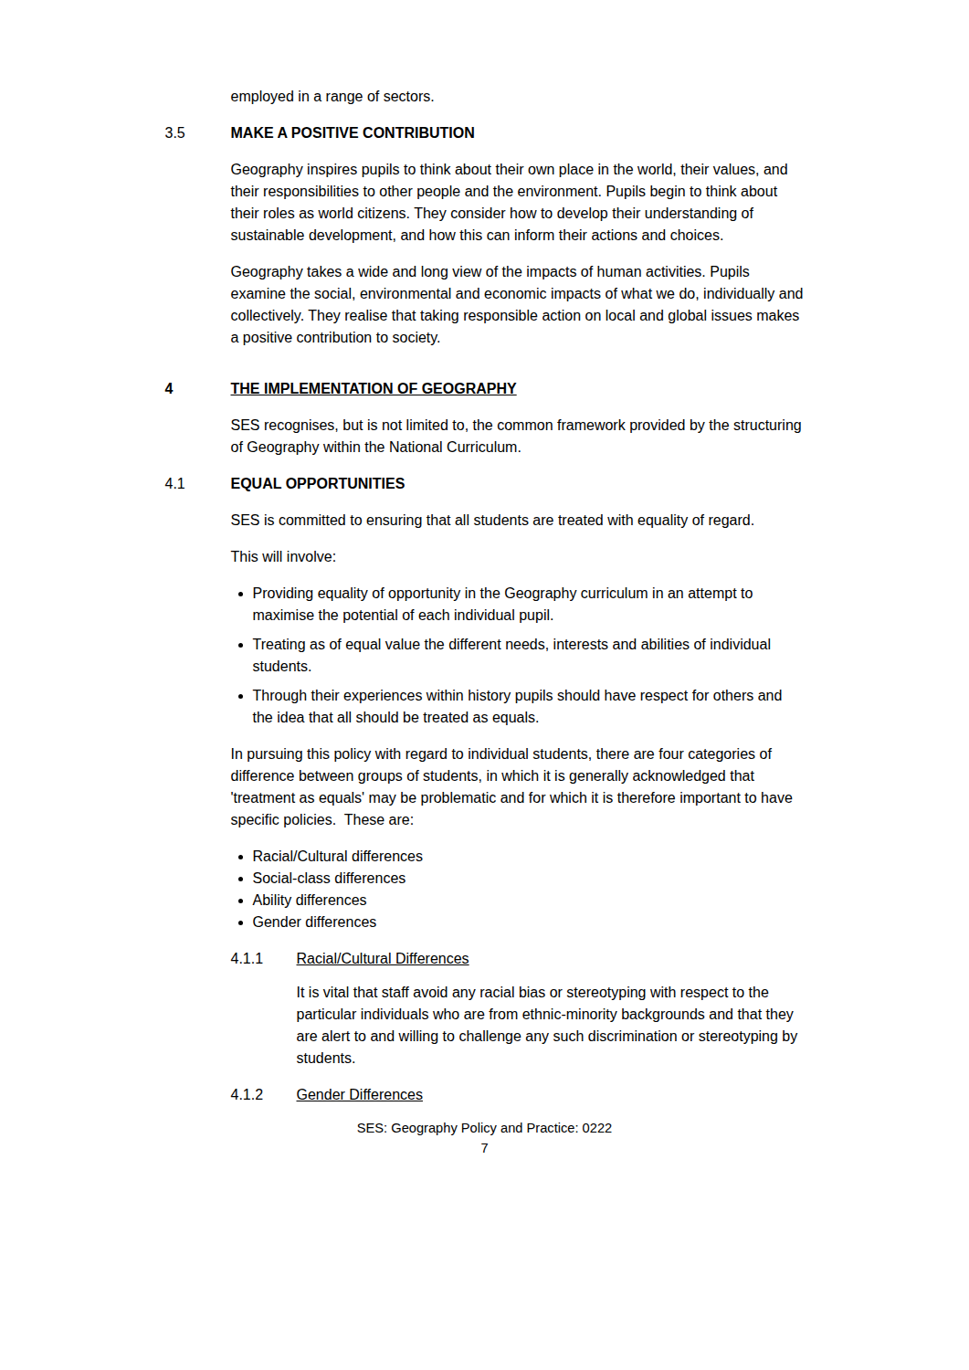employed in a range of sectors.
3.5
Make a Positive Contribution
Geography inspires pupils to think about their own place in the world, their values, and their responsibilities to other people and the environment. Pupils begin to think about their roles as world citizens. They consider how to develop their understanding of sustainable development, and how this can inform their actions and choices.
Geography takes a wide and long view of the impacts of human activities. Pupils examine the social, environmental and economic impacts of what we do, individually and collectively. They realise that taking responsible action on local and global issues makes a positive contribution to society.
4
The Implementation of Geography
SES recognises, but is not limited to, the common framework provided by the structuring of Geography within the National Curriculum.
4.1
Equal Opportunities
SES is committed to ensuring that all students are treated with equality of regard.
This will involve:
Providing equality of opportunity in the Geography curriculum in an attempt to maximise the potential of each individual pupil.
Treating as of equal value the different needs, interests and abilities of individual students.
Through their experiences within history pupils should have respect for others and the idea that all should be treated as equals.
In pursuing this policy with regard to individual students, there are four categories of difference between groups of students, in which it is generally acknowledged that 'treatment as equals' may be problematic and for which it is therefore important to have specific policies. These are:
Racial/Cultural differences
Social-class differences
Ability differences
Gender differences
4.1.1
Racial/Cultural Differences
It is vital that staff avoid any racial bias or stereotyping with respect to the particular individuals who are from ethnic-minority backgrounds and that they are alert to and willing to challenge any such discrimination or stereotyping by students.
4.1.2
Gender Differences
SES: Geography Policy and Practice: 0222
7